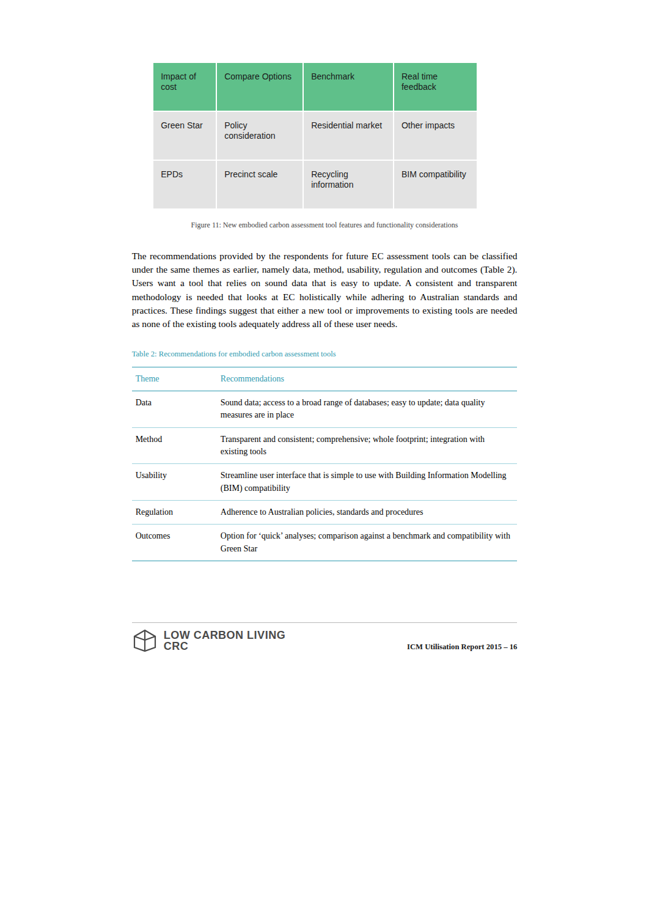| Impact of cost | Compare Options | Benchmark | Real time feedback |
| Green Star | Policy consideration | Residential market | Other impacts |
| EPDs | Precinct scale | Recycling information | BIM compatibility |
Figure 11: New embodied carbon assessment tool features and functionality considerations
The recommendations provided by the respondents for future EC assessment tools can be classified under the same themes as earlier, namely data, method, usability, regulation and outcomes (Table 2). Users want a tool that relies on sound data that is easy to update. A consistent and transparent methodology is needed that looks at EC holistically while adhering to Australian standards and practices. These findings suggest that either a new tool or improvements to existing tools are needed as none of the existing tools adequately address all of these user needs.
Table 2: Recommendations for embodied carbon assessment tools
| Theme | Recommendations |
| --- | --- |
| Data | Sound data; access to a broad range of databases; easy to update; data quality measures are in place |
| Method | Transparent and consistent; comprehensive; whole footprint; integration with existing tools |
| Usability | Streamline user interface that is simple to use with Building Information Modelling (BIM) compatibility |
| Regulation | Adherence to Australian policies, standards and procedures |
| Outcomes | Option for ‘quick’ analyses; comparison against a benchmark and compatibility with Green Star |
LOW CARBON LIVING
CRC
ICM Utilisation Report 2015 – 16